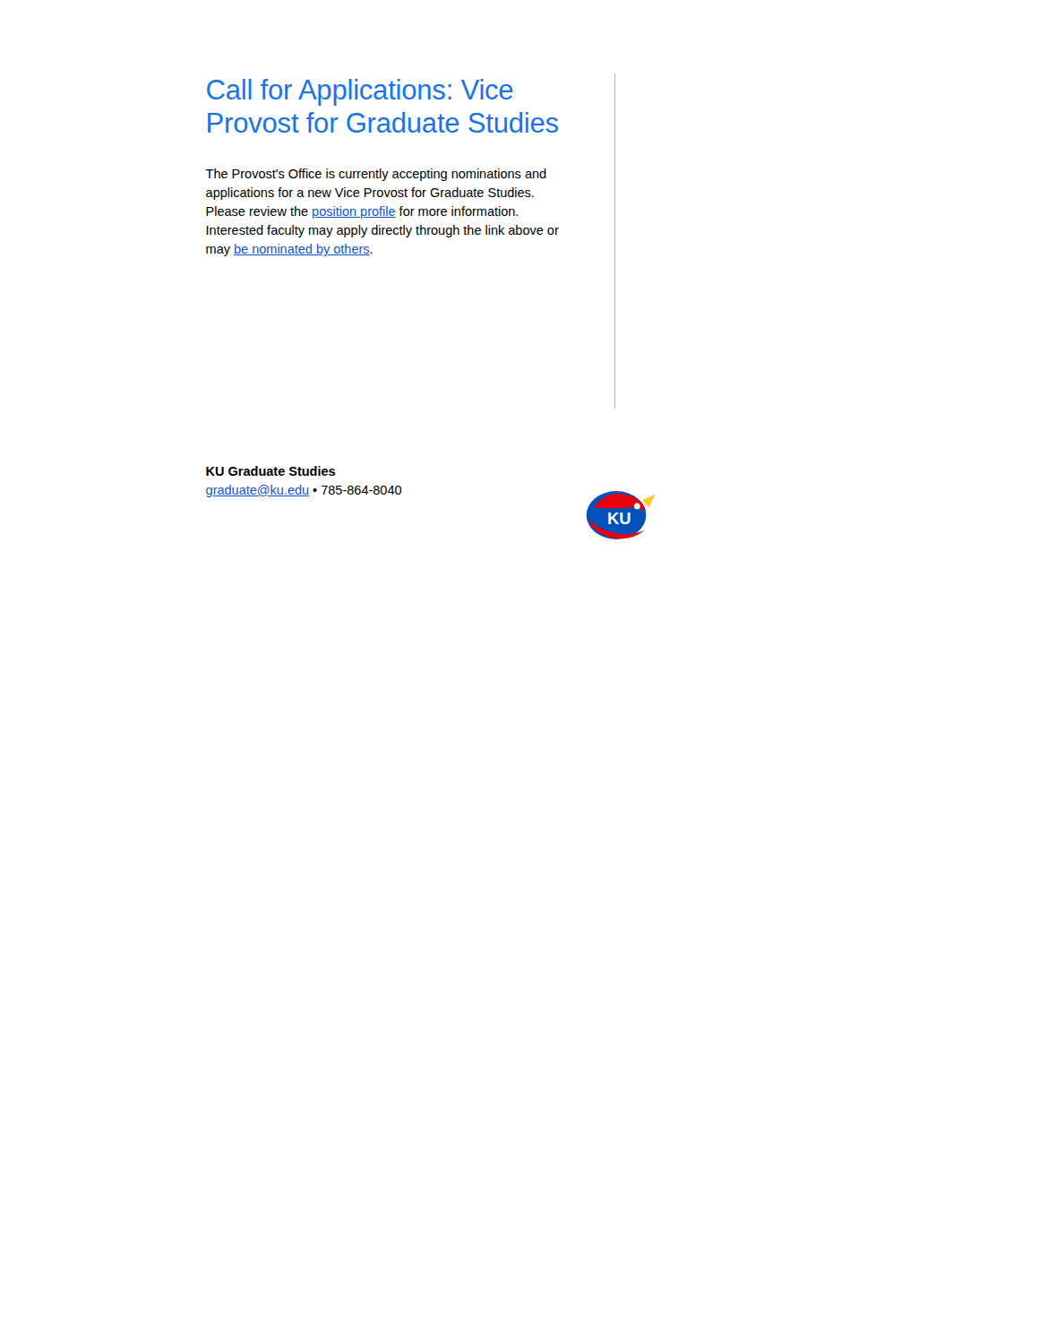Call for Applications: Vice Provost for Graduate Studies
The Provost's Office is currently accepting nominations and applications for a new Vice Provost for Graduate Studies. Please review the position profile for more information. Interested faculty may apply directly through the link above or may be nominated by others.
KU Graduate Studies
graduate@ku.edu • 785-864-8040